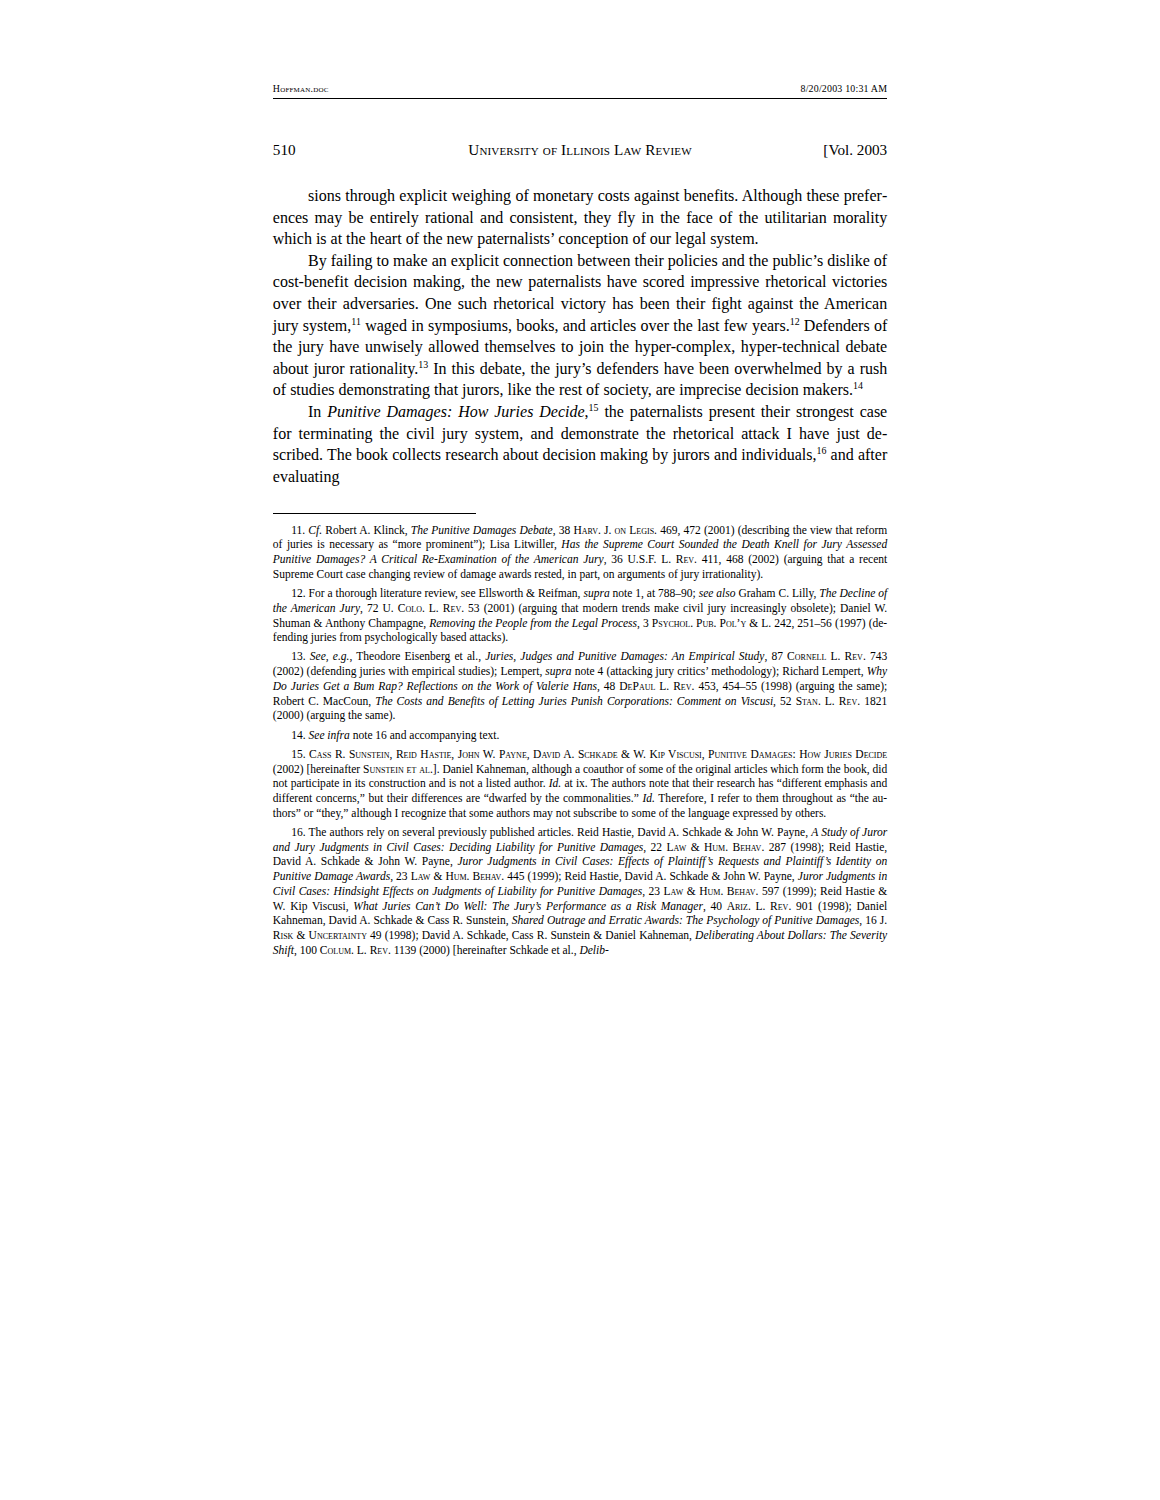Hoffman.doc 8/20/2003 10:31 AM
510 University of Illinois Law Review [Vol. 2003
sions through explicit weighing of monetary costs against benefits. Although these preferences may be entirely rational and consistent, they fly in the face of the utilitarian morality which is at the heart of the new paternalists’ conception of our legal system.
By failing to make an explicit connection between their policies and the public’s dislike of cost-benefit decision making, the new paternalists have scored impressive rhetorical victories over their adversaries. One such rhetorical victory has been their fight against the American jury system,11 waged in symposiums, books, and articles over the last few years.12 Defenders of the jury have unwisely allowed themselves to join the hyper-complex, hyper-technical debate about juror rationality.13 In this debate, the jury’s defenders have been overwhelmed by a rush of studies demonstrating that jurors, like the rest of society, are imprecise decision makers.14
In Punitive Damages: How Juries Decide,15 the paternalists present their strongest case for terminating the civil jury system, and demonstrate the rhetorical attack I have just described. The book collects research about decision making by jurors and individuals,16 and after evaluating
11. Cf. Robert A. Klinck, The Punitive Damages Debate, 38 Harv. J. on Legis. 469, 472 (2001) (describing the view that reform of juries is necessary as “more prominent”); Lisa Litwiller, Has the Supreme Court Sounded the Death Knell for Jury Assessed Punitive Damages? A Critical Re-Examination of the American Jury, 36 U.S.F. L. Rev. 411, 468 (2002) (arguing that a recent Supreme Court case changing review of damage awards rested, in part, on arguments of jury irrationality).
12. For a thorough literature review, see Ellsworth & Reifman, supra note 1, at 788–90; see also Graham C. Lilly, The Decline of the American Jury, 72 U. Colo. L. Rev. 53 (2001) (arguing that modern trends make civil jury increasingly obsolete); Daniel W. Shuman & Anthony Champagne, Removing the People from the Legal Process, 3 Psychol. Pub. Pol’y & L. 242, 251–56 (1997) (defending juries from psychologically based attacks).
13. See, e.g., Theodore Eisenberg et al., Juries, Judges and Punitive Damages: An Empirical Study, 87 Cornell L. Rev. 743 (2002) (defending juries with empirical studies); Lempert, supra note 4 (attacking jury critics’ methodology); Richard Lempert, Why Do Juries Get a Bum Rap? Reflections on the Work of Valerie Hans, 48 DePaul L. Rev. 453, 454–55 (1998) (arguing the same); Robert C. MacCoun, The Costs and Benefits of Letting Juries Punish Corporations: Comment on Viscusi, 52 Stan. L. Rev. 1821 (2000) (arguing the same).
14. See infra note 16 and accompanying text.
15. Cass R. Sunstein, Reid Hastie, John W. Payne, David A. Schkade & W. Kip Viscusi, Punitive Damages: How Juries Decide (2002) [hereinafter Sunstein et al.]. Daniel Kahneman, although a coauthor of some of the original articles which form the book, did not participate in its construction and is not a listed author. Id. at ix. The authors note that their research has “different emphasis and different concerns,” but their differences are “dwarfed by the commonalities.” Id. Therefore, I refer to them throughout as “the authors” or “they,” although I recognize that some authors may not subscribe to some of the language expressed by others.
16. The authors rely on several previously published articles. Reid Hastie, David A. Schkade & John W. Payne, A Study of Juror and Jury Judgments in Civil Cases: Deciding Liability for Punitive Damages, 22 Law & Hum. Behav. 287 (1998); Reid Hastie, David A. Schkade & John W. Payne, Juror Judgments in Civil Cases: Effects of Plaintiff’s Requests and Plaintiff’s Identity on Punitive Damage Awards, 23 Law & Hum. Behav. 445 (1999); Reid Hastie, David A. Schkade & John W. Payne, Juror Judgments in Civil Cases: Hindsight Effects on Judgments of Liability for Punitive Damages, 23 Law & Hum. Behav. 597 (1999); Reid Hastie & W. Kip Viscusi, What Juries Can’t Do Well: The Jury’s Performance as a Risk Manager, 40 Ariz. L. Rev. 901 (1998); Daniel Kahneman, David A. Schkade & Cass R. Sunstein, Shared Outrage and Erratic Awards: The Psychology of Punitive Damages, 16 J. Risk & Uncertainty 49 (1998); David A. Schkade, Cass R. Sunstein & Daniel Kahneman, Deliberating About Dollars: The Severity Shift, 100 Colum. L. Rev. 1139 (2000) [hereinafter Schkade et al., Delib-